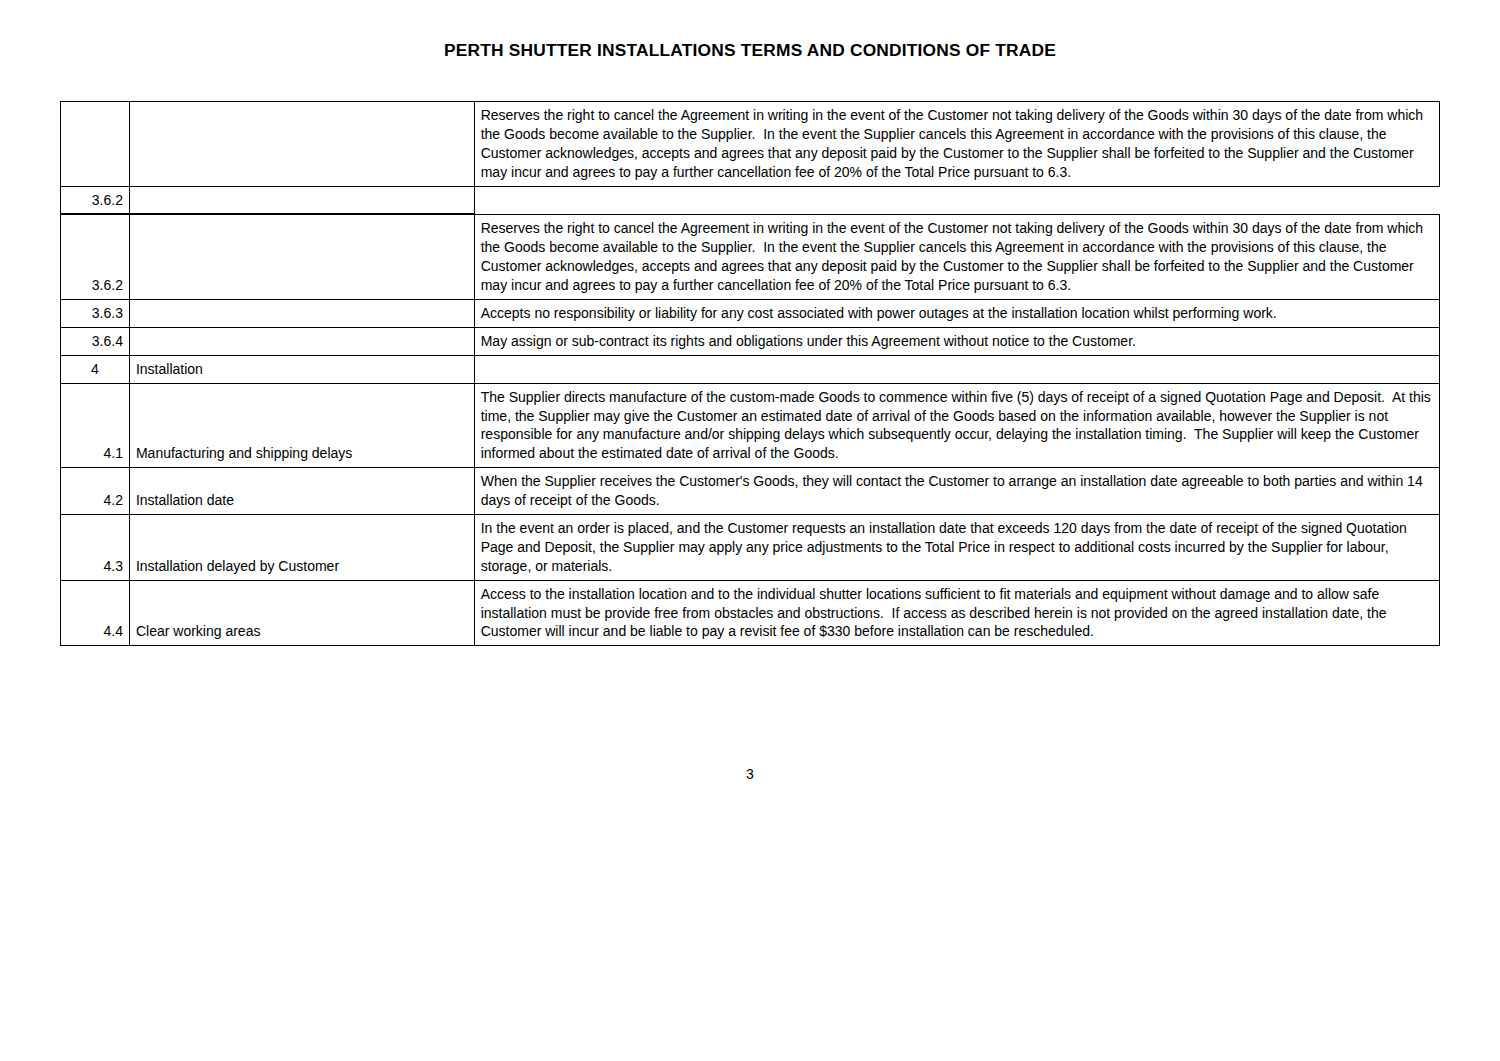PERTH SHUTTER INSTALLATIONS TERMS AND CONDITIONS OF TRADE
| | | Reserves the right to cancel the Agreement in writing in the event of the Customer not taking delivery of the Goods within 30 days of the date from which the Goods become available to the Supplier. In the event the Supplier cancels this Agreement in accordance with the provisions of this clause, the Customer acknowledges, accepts and agrees that any deposit paid by the Customer to the Supplier shall be forfeited to the Supplier and the Customer may incur and agrees to pay a further cancellation fee of 20% of the Total Price pursuant to 6.3. |
| 3.6.2 | | |
| 3.6.2 | | Reserves the right to cancel the Agreement in writing in the event of the Customer not taking delivery of the Goods within 30 days of the date from which the Goods become available to the Supplier. In the event the Supplier cancels this Agreement in accordance with the provisions of this clause, the Customer acknowledges, accepts and agrees that any deposit paid by the Customer to the Supplier shall be forfeited to the Supplier and the Customer may incur and agrees to pay a further cancellation fee of 20% of the Total Price pursuant to 6.3. |
| 3.6.3 | | Accepts no responsibility or liability for any cost associated with power outages at the installation location whilst performing work. |
| 3.6.4 | | May assign or sub-contract its rights and obligations under this Agreement without notice to the Customer. |
| 4 | Installation | |
| 4.1 | Manufacturing and shipping delays | The Supplier directs manufacture of the custom-made Goods to commence within five (5) days of receipt of a signed Quotation Page and Deposit. At this time, the Supplier may give the Customer an estimated date of arrival of the Goods based on the information available, however the Supplier is not responsible for any manufacture and/or shipping delays which subsequently occur, delaying the installation timing. The Supplier will keep the Customer informed about the estimated date of arrival of the Goods. |
| 4.2 | Installation date | When the Supplier receives the Customer's Goods, they will contact the Customer to arrange an installation date agreeable to both parties and within 14 days of receipt of the Goods. |
| 4.3 | Installation delayed by Customer | In the event an order is placed, and the Customer requests an installation date that exceeds 120 days from the date of receipt of the signed Quotation Page and Deposit, the Supplier may apply any price adjustments to the Total Price in respect to additional costs incurred by the Supplier for labour, storage, or materials. |
| 4.4 | Clear working areas | Access to the installation location and to the individual shutter locations sufficient to fit materials and equipment without damage and to allow safe installation must be provide free from obstacles and obstructions. If access as described herein is not provided on the agreed installation date, the Customer will incur and be liable to pay a revisit fee of $330 before installation can be rescheduled. |
3